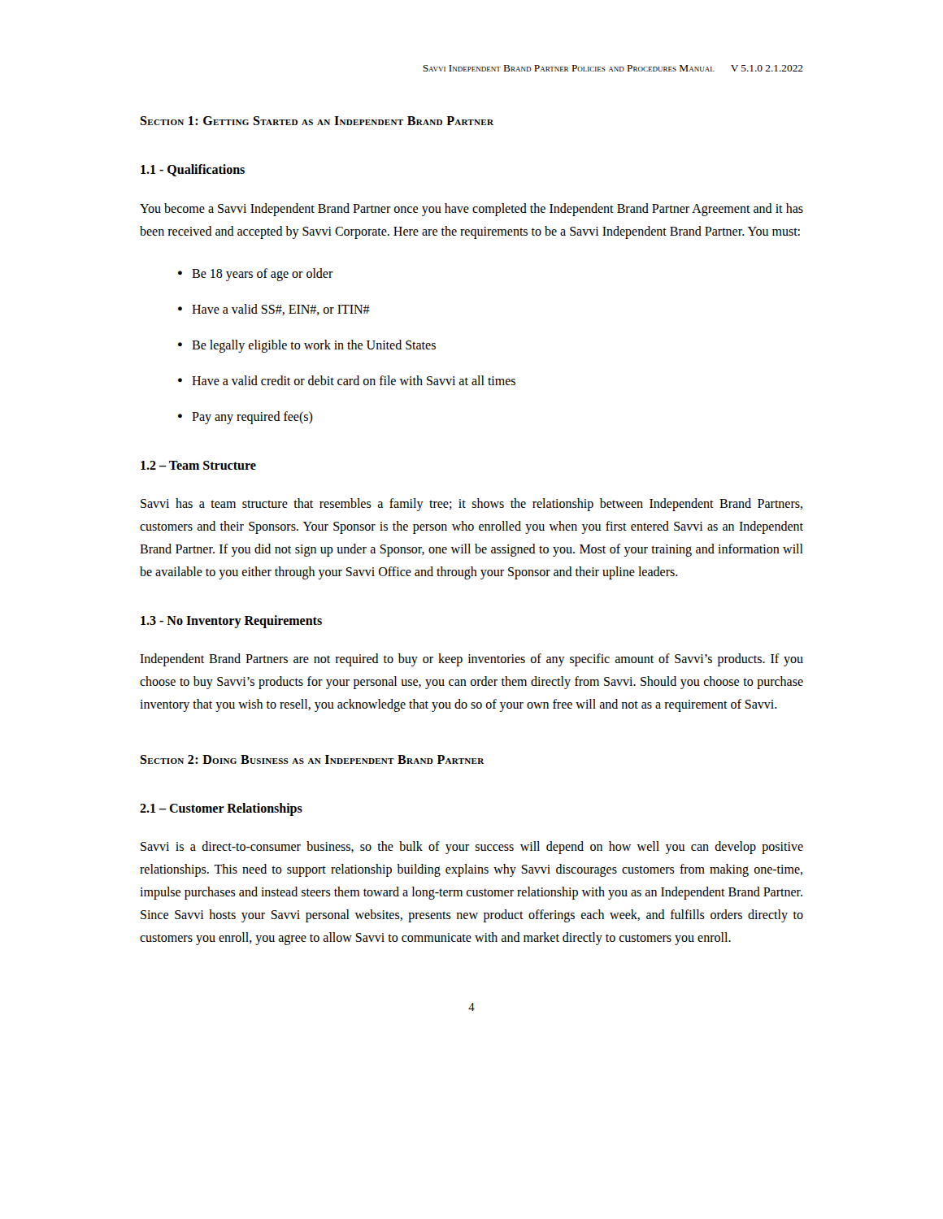Savvi Independent Brand Partner Policies and Procedures ManualV 5.1.0 2.1.2022
Section 1: Getting Started as an Independent Brand Partner
1.1 - Qualifications
You become a Savvi Independent Brand Partner once you have completed the Independent Brand Partner Agreement and it has been received and accepted by Savvi Corporate. Here are the requirements to be a Savvi Independent Brand Partner. You must:
Be 18 years of age or older
Have a valid SS#, EIN#, or ITIN#
Be legally eligible to work in the United States
Have a valid credit or debit card on file with Savvi at all times
Pay any required fee(s)
1.2 – Team Structure
Savvi has a team structure that resembles a family tree; it shows the relationship between Independent Brand Partners, customers and their Sponsors. Your Sponsor is the person who enrolled you when you first entered Savvi as an Independent Brand Partner. If you did not sign up under a Sponsor, one will be assigned to you. Most of your training and information will be available to you either through your Savvi Office and through your Sponsor and their upline leaders.
1.3 - No Inventory Requirements
Independent Brand Partners are not required to buy or keep inventories of any specific amount of Savvi’s products. If you choose to buy Savvi’s products for your personal use, you can order them directly from Savvi. Should you choose to purchase inventory that you wish to resell, you acknowledge that you do so of your own free will and not as a requirement of Savvi.
Section 2: Doing Business as an Independent Brand Partner
2.1 – Customer Relationships
Savvi is a direct-to-consumer business, so the bulk of your success will depend on how well you can develop positive relationships. This need to support relationship building explains why Savvi discourages customers from making one-time, impulse purchases and instead steers them toward a long-term customer relationship with you as an Independent Brand Partner. Since Savvi hosts your Savvi personal websites, presents new product offerings each week, and fulfills orders directly to customers you enroll, you agree to allow Savvi to communicate with and market directly to customers you enroll.
4